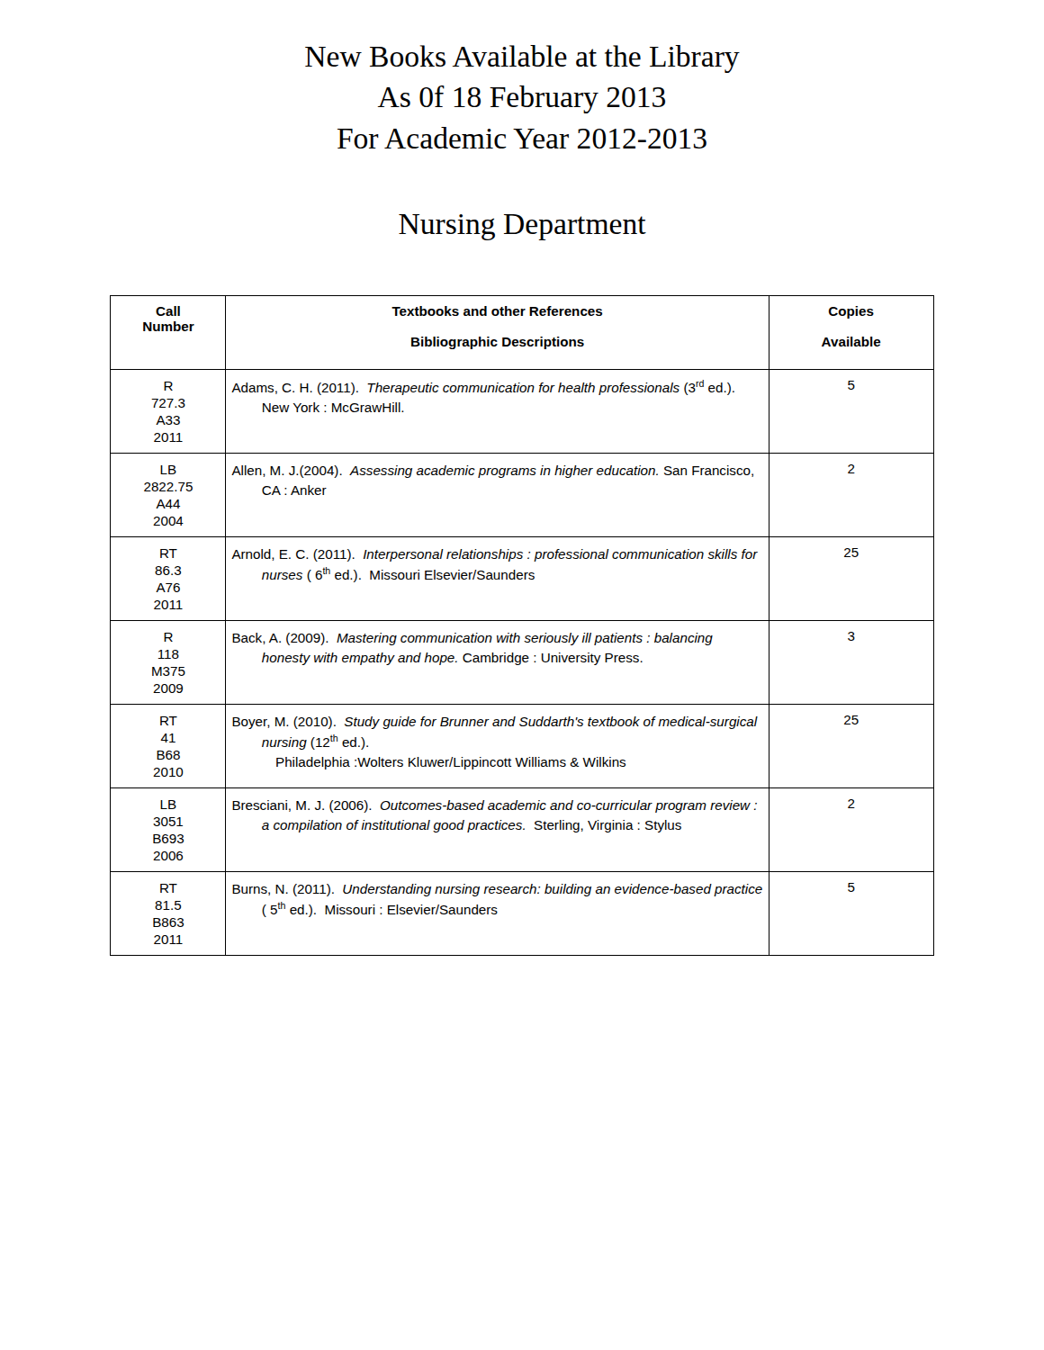New Books Available at the Library
As 0f 18 February 2013
For Academic Year 2012-2013
Nursing Department
| Call Number | Textbooks and other References Bibliographic Descriptions | Copies Available |
| --- | --- | --- |
| R 727.3 A33 2011 | Adams, C. H. (2011). Therapeutic communication for health professionals (3 rd ed.). New York : McGrawHill. | 5 |
| LB 2822.75 A44 2004 | Allen, M. J.(2004). Assessing academic programs in higher education. San Francisco, CA : Anker | 2 |
| RT 86.3 A76 2011 | Arnold, E. C. (2011). Interpersonal relationships : professional communication skills for nurses ( 6 th ed.). Missouri Elsevier/Saunders | 25 |
| R 118 M375 2009 | Back, A. (2009). Mastering communication with seriously ill patients : balancing honesty with empathy and hope. Cambridge : University Press. | 3 |
| RT 41 B68 2010 | Boyer, M. (2010). Study guide for Brunner and Suddarth's textbook of medical-surgical nursing (12 th ed.). Philadelphia :Wolters Kluwer/Lippincott Williams & Wilkins | 25 |
| LB 3051 B693 2006 | Bresciani, M. J. (2006). Outcomes-based academic and co-curricular program review : a compilation of institutional good practices. Sterling, Virginia : Stylus | 2 |
| RT 81.5 B863 2011 | Burns, N. (2011). Understanding nursing research: building an evidence-based practice ( 5 th ed.). Missouri : Elsevier/Saunders | 5 |